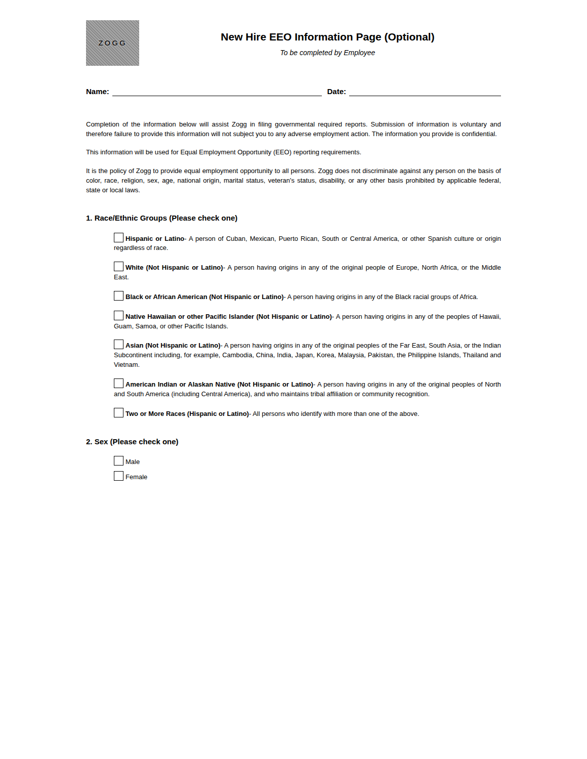ZOGG
New Hire EEO Information Page (Optional)
To be completed by Employee
Name: Date:
Completion of the information below will assist Zogg in filing governmental required reports. Submission of information is voluntary and therefore failure to provide this information will not subject you to any adverse employment action. The information you provide is confidential.
This information will be used for Equal Employment Opportunity (EEO) reporting requirements.
It is the policy of Zogg to provide equal employment opportunity to all persons. Zogg does not discriminate against any person on the basis of color, race, religion, sex, age, national origin, marital status, veteran's status, disability, or any other basis prohibited by applicable federal, state or local laws.
1. Race/Ethnic Groups (Please check one)
Hispanic or Latino- A person of Cuban, Mexican, Puerto Rican, South or Central America, or other Spanish culture or origin regardless of race.
White (Not Hispanic or Latino)- A person having origins in any of the original people of Europe, North Africa, or the Middle East.
Black or African American (Not Hispanic or Latino)- A person having origins in any of the Black racial groups of Africa.
Native Hawaiian or other Pacific Islander (Not Hispanic or Latino)- A person having origins in any of the peoples of Hawaii, Guam, Samoa, or other Pacific Islands.
Asian (Not Hispanic or Latino)- A person having origins in any of the original peoples of the Far East, South Asia, or the Indian Subcontinent including, for example, Cambodia, China, India, Japan, Korea, Malaysia, Pakistan, the Philippine Islands, Thailand and Vietnam.
American Indian or Alaskan Native (Not Hispanic or Latino)- A person having origins in any of the original peoples of North and South America (including Central America), and who maintains tribal affiliation or community recognition.
Two or More Races (Hispanic or Latino)- All persons who identify with more than one of the above.
2. Sex (Please check one)
Male
Female